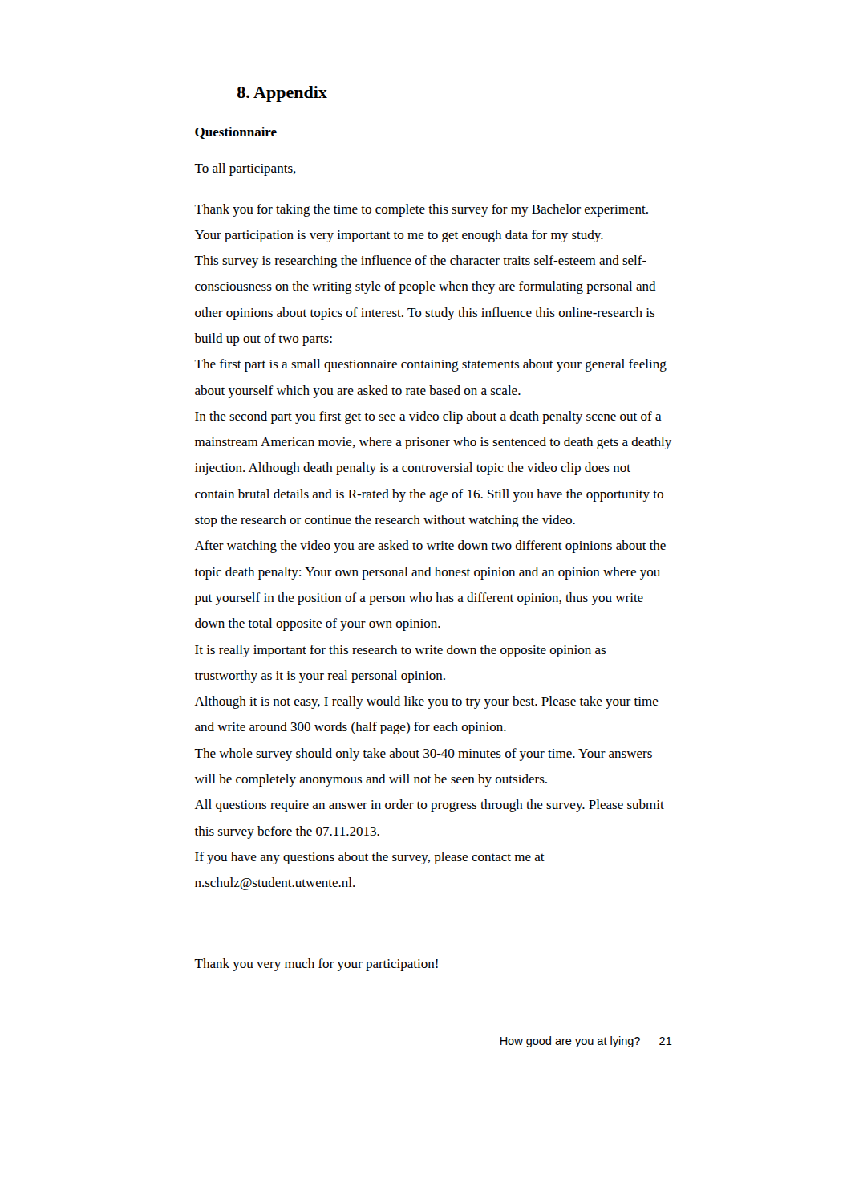8. Appendix
Questionnaire
To all participants,
Thank you for taking the time to complete this survey for my Bachelor experiment. Your participation is very important to me to get enough data for my study.
This survey is researching the influence of the character traits self-esteem and self-consciousness on the writing style of people when they are formulating personal and other opinions about topics of interest. To study this influence this online-research is build up out of two parts:
The first part is a small questionnaire containing statements about your general feeling about yourself which you are asked to rate based on a scale.
In the second part you first get to see a video clip about a death penalty scene out of a mainstream American movie, where a prisoner who is sentenced to death gets a deathly injection. Although death penalty is a controversial topic the video clip does not contain brutal details and is R-rated by the age of 16. Still you have the opportunity to stop the research or continue the research without watching the video.
After watching the video you are asked to write down two different opinions about the topic death penalty: Your own personal and honest opinion and an opinion where you put yourself in the position of a person who has a different opinion, thus you write down the total opposite of your own opinion.
It is really important for this research to write down the opposite opinion as trustworthy as it is your real personal opinion.
Although it is not easy, I really would like you to try your best. Please take your time and write around 300 words (half page) for each opinion.
The whole survey should only take about 30-40 minutes of your time. Your answers will be completely anonymous and will not be seen by outsiders.
All questions require an answer in order to progress through the survey. Please submit this survey before the 07.11.2013.
If you have any questions about the survey, please contact me at
n.schulz@student.utwente.nl.
Thank you very much for your participation!
How good are you at lying?21